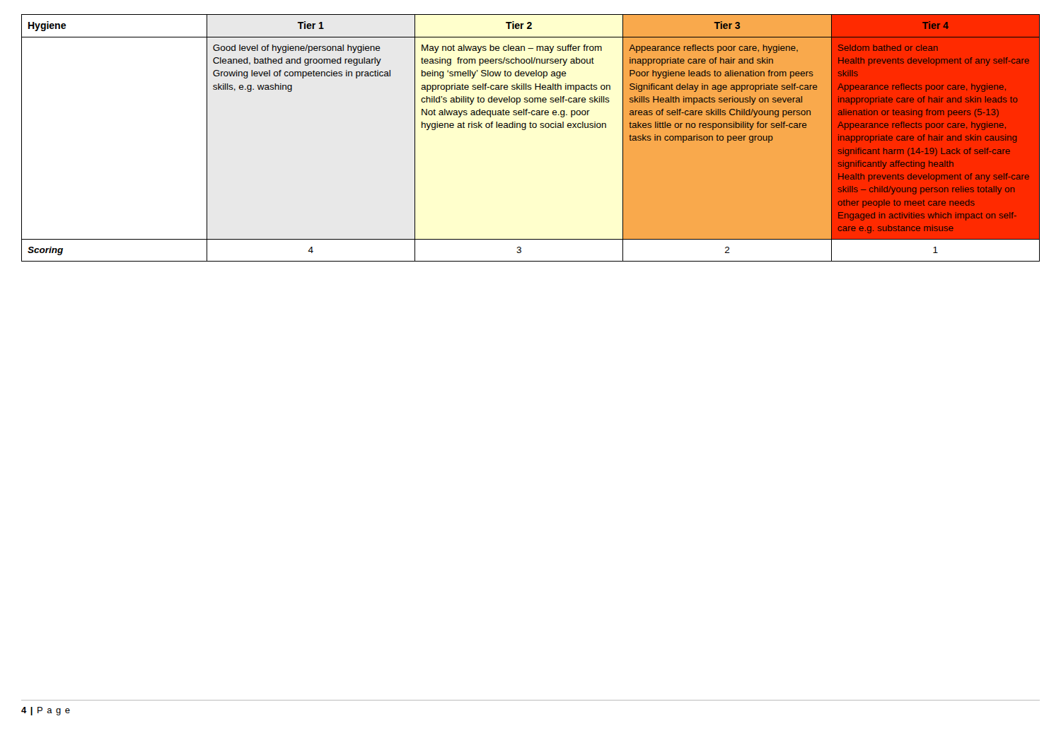| Hygiene | Tier 1 | Tier 2 | Tier 3 | Tier 4 |
| --- | --- | --- | --- | --- |
| | Good level of hygiene/personal hygiene Cleaned, bathed and groomed regularly Growing level of competencies in practical skills, e.g. washing | May not always be clean – may suffer from teasing from peers/school/nursery about being ‘smelly’ Slow to develop age appropriate self-care skills Health impacts on child’s ability to develop some self-care skills Not always adequate self-care e.g. poor hygiene at risk of leading to social exclusion | Appearance reflects poor care, hygiene, inappropriate care of hair and skin Poor hygiene leads to alienation from peers Significant delay in age appropriate self-care skills Health impacts seriously on several areas of self-care skills Child/young person takes little or no responsibility for self-care tasks in comparison to peer group | Seldom bathed or clean Health prevents development of any self-care skills Appearance reflects poor care, hygiene, inappropriate care of hair and skin leads to alienation or teasing from peers (5-13) Appearance reflects poor care, hygiene, inappropriate care of hair and skin causing significant harm (14-19) Lack of self-care significantly affecting health Health prevents development of any self-care skills – child/young person relies totally on other people to meet care needs Engaged in activities which impact on self-care e.g. substance misuse |
| Scoring | 4 | 3 | 2 | 1 |
4 | P a g e